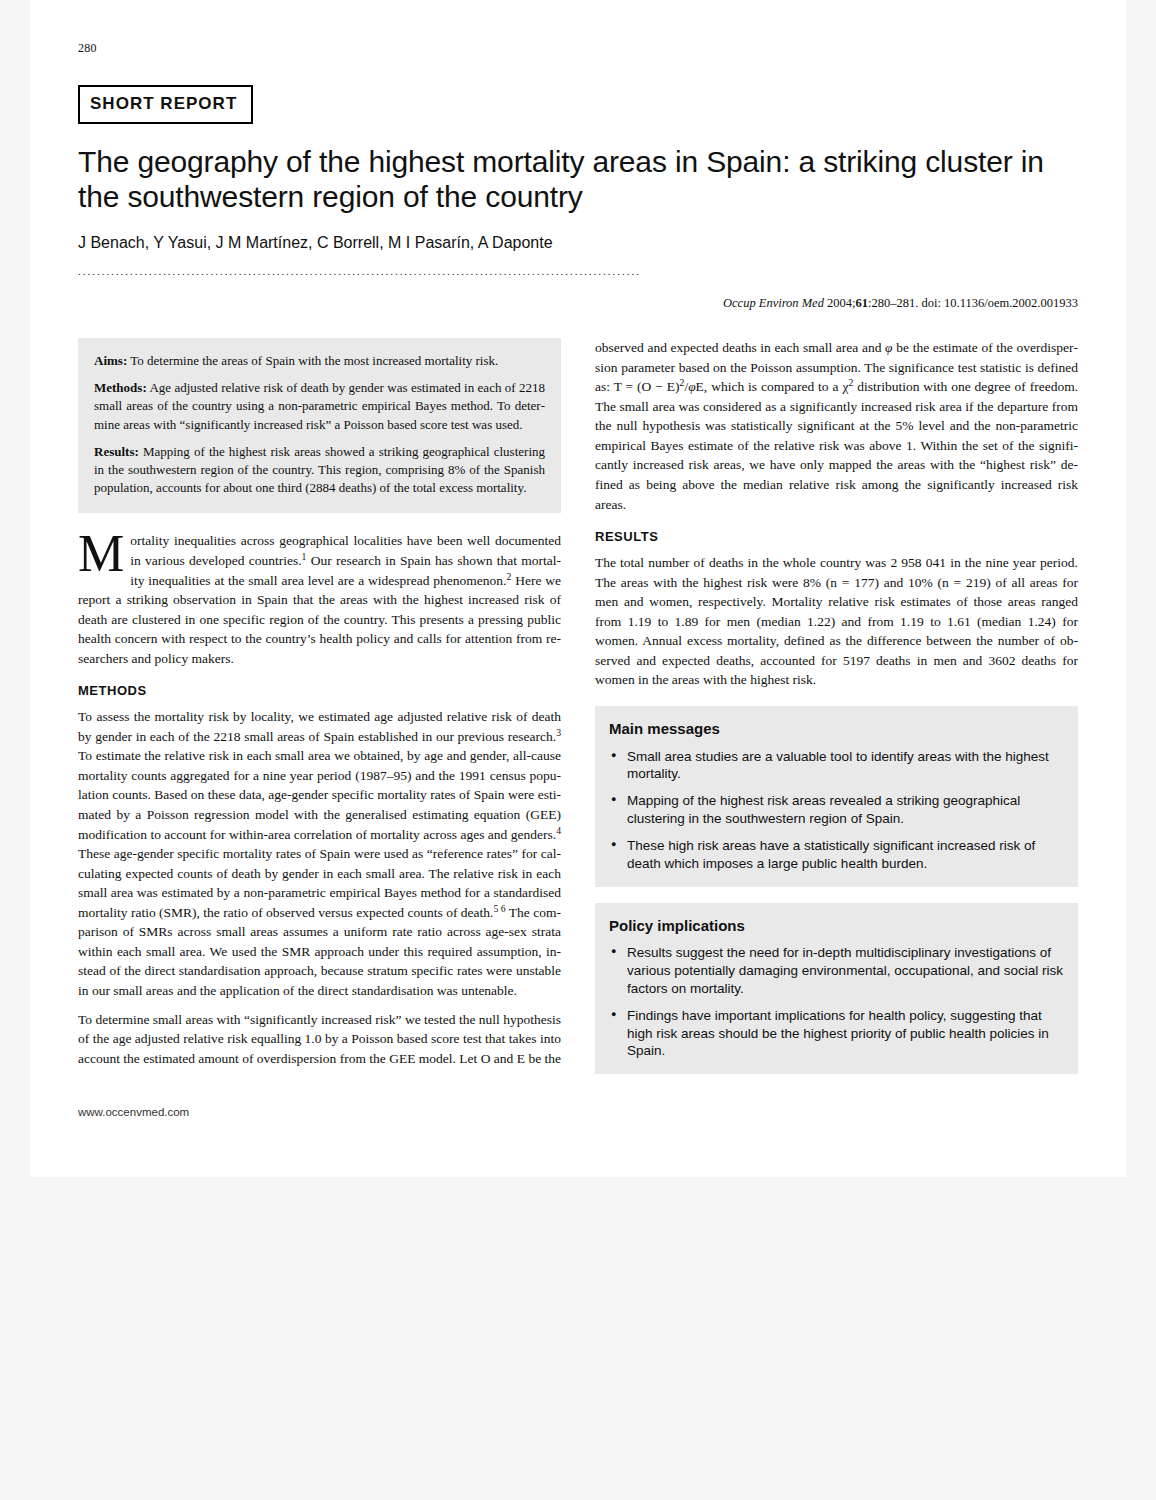280
SHORT REPORT
The geography of the highest mortality areas in Spain: a striking cluster in the southwestern region of the country
J Benach, Y Yasui, J M Martínez, C Borrell, M I Pasarín, A Daponte
.......................................................................................................................
Occup Environ Med 2004;61:280–281. doi: 10.1136/oem.2002.001933
Aims: To determine the areas of Spain with the most increased mortality risk.
Methods: Age adjusted relative risk of death by gender was estimated in each of 2218 small areas of the country using a non-parametric empirical Bayes method. To determine areas with “significantly increased risk” a Poisson based score test was used.
Results: Mapping of the highest risk areas showed a striking geographical clustering in the southwestern region of the country. This region, comprising 8% of the Spanish population, accounts for about one third (2884 deaths) of the total excess mortality.
Mortality inequalities across geographical localities have been well documented in various developed countries.1 Our research in Spain has shown that mortality inequalities at the small area level are a widespread phenomenon.2 Here we report a striking observation in Spain that the areas with the highest increased risk of death are clustered in one specific region of the country. This presents a pressing public health concern with respect to the country’s health policy and calls for attention from researchers and policy makers.
Methods
To assess the mortality risk by locality, we estimated age adjusted relative risk of death by gender in each of the 2218 small areas of Spain established in our previous research.3 To estimate the relative risk in each small area we obtained, by age and gender, all-cause mortality counts aggregated for a nine year period (1987–95) and the 1991 census population counts. Based on these data, age-gender specific mortality rates of Spain were estimated by a Poisson regression model with the generalised estimating equation (GEE) modification to account for within-area correlation of mortality across ages and genders.4 These age-gender specific mortality rates of Spain were used as “reference rates” for calculating expected counts of death by gender in each small area. The relative risk in each small area was estimated by a non-parametric empirical Bayes method for a standardised mortality ratio (SMR), the ratio of observed versus expected counts of death.5 6 The comparison of SMRs across small areas assumes a uniform rate ratio across age-sex strata within each small area. We used the SMR approach under this required assumption, instead of the direct standardisation approach, because stratum specific rates were unstable in our small areas and the application of the direct standardisation was untenable.
To determine small areas with “significantly increased risk” we tested the null hypothesis of the age adjusted relative risk equalling 1.0 by a Poisson based score test that takes into account the estimated amount of overdispersion from the GEE model. Let O and E be the observed and expected deaths in each small area and φ be the estimate of the overdispersion parameter based on the Poisson assumption. The significance test statistic is defined as: T = (O − E)2/φ E, which is compared to a χ2 distribution with one degree of freedom. The small area was considered as a significantly increased risk area if the departure from the null hypothesis was statistically significant at the 5% level and the non-parametric empirical Bayes estimate of the relative risk was above 1. Within the set of the significantly increased risk areas, we have only mapped the areas with the “highest risk” defined as being above the median relative risk among the significantly increased risk areas.
Results
The total number of deaths in the whole country was 2 958 041 in the nine year period. The areas with the highest risk were 8% (n = 177) and 10% (n = 219) of all areas for men and women, respectively. Mortality relative risk estimates of those areas ranged from 1.19 to 1.89 for men (median 1.22) and from 1.19 to 1.61 (median 1.24) for women. Annual excess mortality, defined as the difference between the number of observed and expected deaths, accounted for 5197 deaths in men and 3602 deaths for women in the areas with the highest risk.
Main messages
Small area studies are a valuable tool to identify areas with the highest mortality.
Mapping of the highest risk areas revealed a striking geographical clustering in the southwestern region of Spain.
These high risk areas have a statistically significant increased risk of death which imposes a large public health burden.
Policy implications
Results suggest the need for in-depth multidisciplinary investigations of various potentially damaging environmental, occupational, and social risk factors on mortality.
Findings have important implications for health policy, suggesting that high risk areas should be the highest priority of public health policies in Spain.
www.occenvmed.com